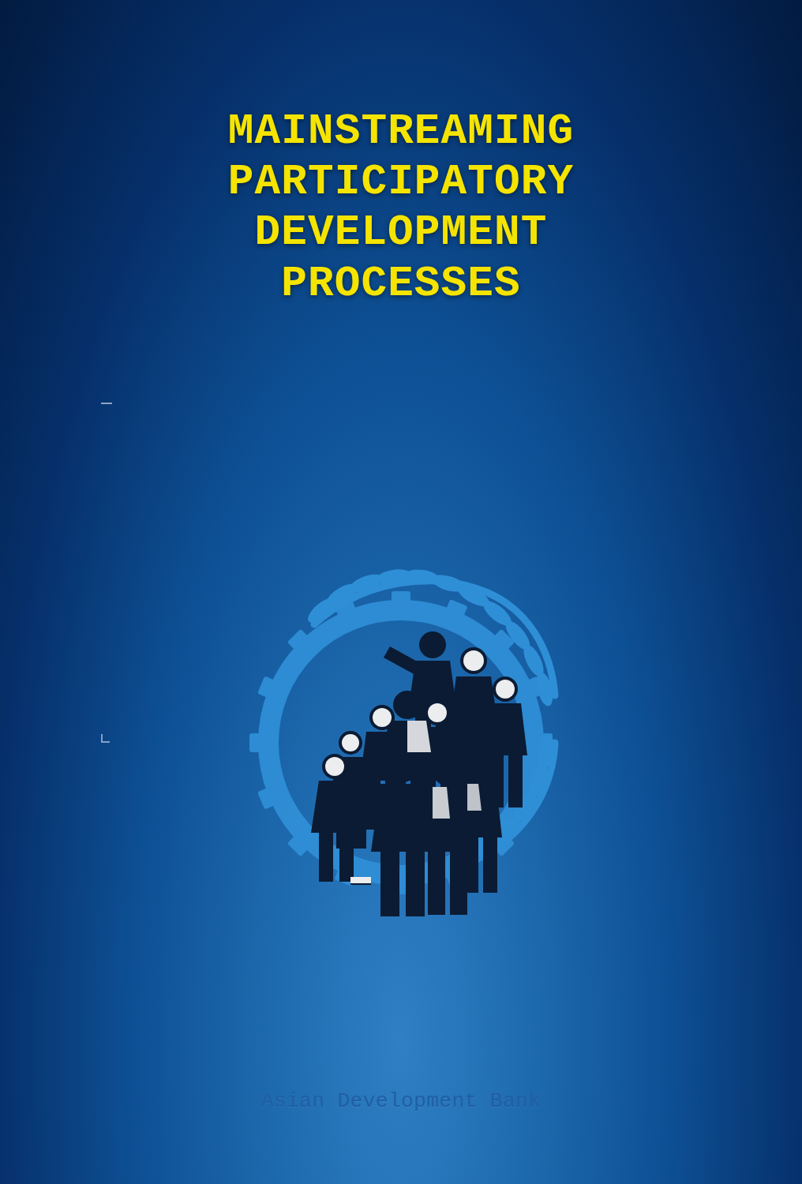Mainstreaming
Participatory
Development
Processes
Asian Development Bank